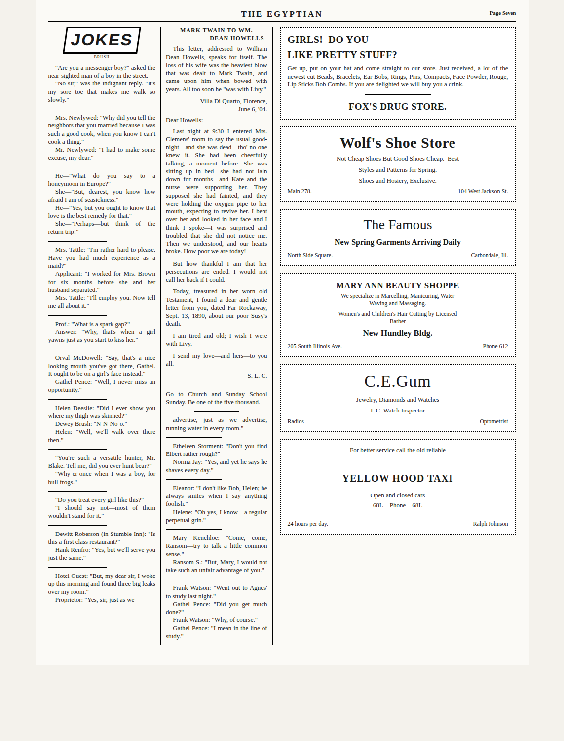Page Seven
THE EGYPTIAN
JOKES
BRUSH
"Are you a messenger boy?" asked the near-sighted man of a boy in the street.
"No sir," was the indignant reply. "It's my sore toe that makes me walk so slowly."
Mrs. Newlywed: "Why did you tell the neighbors that you married because I was such a good cook, when you know I can't cook a thing."
Mr. Newlywed: "I had to make some excuse, my dear."
He—"What do you say to a honeymoon in Europe?"
She—"But, dearest, you know how afraid I am of seasickness."
He—"Yes, but you ought to know that love is the best remedy for that."
She—"Perhaps—but think of the return trip!"
Mrs. Tattle: "I'm rather hard to please. Have you had much experience as a maid?"
Applicant: "I worked for Mrs. Brown for six months before she and her husband separated."
Mrs. Tattle: "I'll employ you. Now tell me all about it."
Prof.: "What is a spark gap?"
Answer: "Why, that's when a girl yawns just as you start to kiss her."
Orval McDowell: "Say, that's a nice looking mouth you've got there, Gathel. It ought to be on a girl's face instead."
Gathel Pence: "Well, I never miss an opportunity."
Helen Deeslie: "Did I ever show you where my thigh was skinned?"
Dewey Brush: "N-N-No-o."
Helen: "Well, we'll walk over there then."
"You're such a versatile hunter, Mr. Blake. Tell me, did you ever hunt bear?"
"Why-er-once when I was a boy, for bull frogs."
"Do you treat every girl like this?"
"I should say not—most of them wouldn't stand for it."
Dewitt Roberson (in Stumble Inn): "Is this a first class restaurant?"
Hank Renfro: "Yes, but we'll serve you just the same."
Hotel Guest: "But, my dear sir, I woke up this morning and found three big leaks over my room."
Proprietor: "Yes, sir, just as we
MARK TWAIN TO WM. DEAN HOWELLS
This letter, addressed to William Dean Howells, speaks for itself. The loss of his wife was the heaviest blow that was dealt to Mark Twain, and came upon him when bowed with years. All too soon he "was with Livy."
Villa Di Quarto, Florence, June 6, '04.
Dear Howells:—
Last night at 9:30 I entered Mrs. Clemens' room to say the usual good-night—and she was dead—tho' no one knew it. She had been cheerfully talking, a moment before. She was sitting up in bed—she had not lain down for months—and Kate and the nurse were supporting her. They supposed she had fainted, and they were holding the oxygen pipe to her mouth, expecting to revive her. I bent over her and looked in her face and I think I spoke—I was surprised and troubled that she did not notice me. Then we understood, and our hearts broke. How poor we are today!
But how thankful I am that her persecutions are ended. I would not call her back if I could.
Today, treasured in her worn old Testament, I found a dear and gentle letter from you, dated Far Rockaway, Sept. 13, 1890, about our poor Susy's death.
I am tired and old; I wish I were with Livy.
I send my love—and hers—to you all.
S. L. C.
Go to Church and Sunday School Sunday. Be one of the five thousand.
advertise, just as we advertise, running water in every room."
Etheleen Storment: "Don't you find Elbert rather rough?"
Norma Jay: "Yes, and yet he says he shaves every day."
Eleanor: "I don't like Bob, Helen; he always smiles when I say anything foolish."
Helene: "Oh yes, I know—a regular perpetual grin."
Mary Kenchloe: "Come, come, Ransom—try to talk a little common sense."
Ransom S.: "But, Mary, I would not take such an unfair advantage of you."
Frank Watson: "Went out to Agnes' to study last night."
Gathel Pence: "Did you get much done?"
Frank Watson: "Why, of course."
Gathel Pence: "I mean in the line of study."
GIRLS! DO YOU
LIKE PRETTY STUFF?
Get up, put on your hat and come straight to our store. Just received, a lot of the newest cut Beads, Bracelets, Ear Bobs, Rings, Pins, Compacts, Face Powder, Rouge, Lip Sticks Bob Combs. If you are delighted we will buy you a drink.
FOX'S DRUG STORE.
Wolf's Shoe Store
Not Cheap Shoes But Good Shoes Cheap. Best
Styles and Patterns for Spring.
Shoes and Hosiery, Exclusive.
Main 278. 104 West Jackson St.
The Famous
New Spring Garments Arriving Daily
North Side Square. Carbondale, Ill.
MARY ANN BEAUTY SHOPPE
We specialize in Marcelling, Manicuring, Water
Waving and Massaging.
Women's and Children's Hair Cutting by Licensed
Barber
New Hundley Bldg.
205 South Illinois Ave. Phone 612
C.E.Gum
Jewelry, Diamonds and Watches
I. C. Watch Inspector
Radios Optometrist
For better service call the old reliable
YELLOW HOOD TAXI
Open and closed cars
68L—Phone—68L
24 hours per day. Ralph Johnson